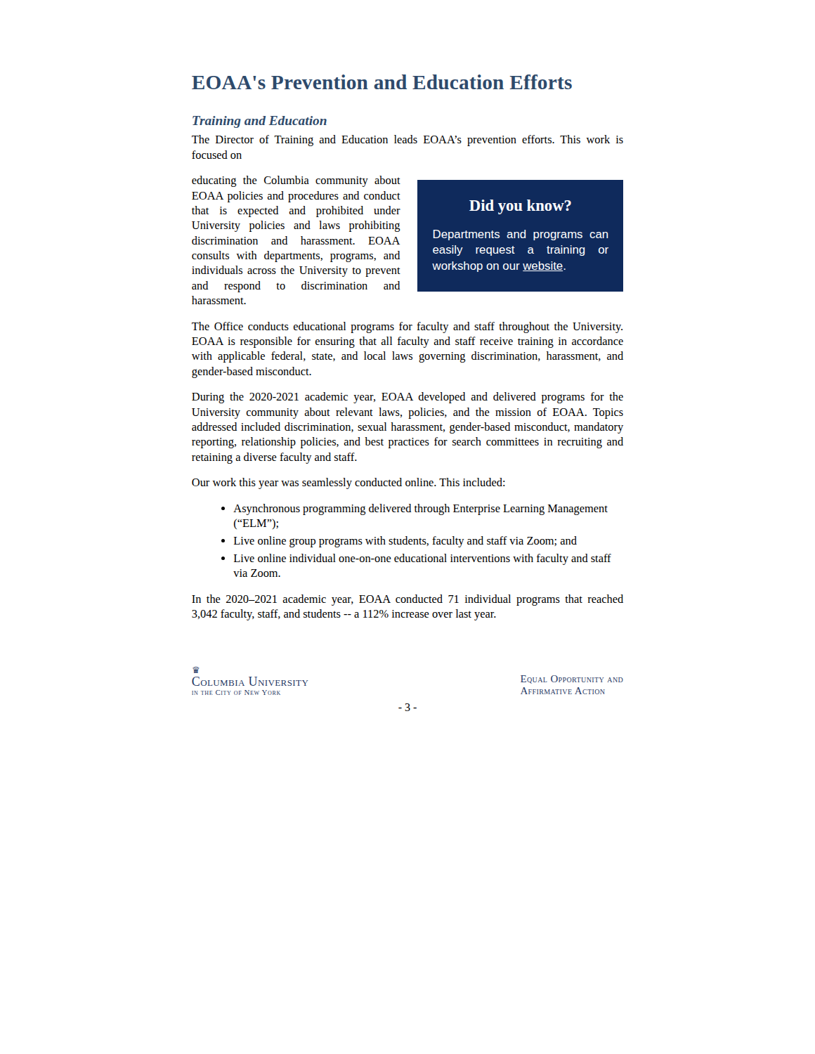EOAA's Prevention and Education Efforts
Training and Education
The Director of Training and Education leads EOAA’s prevention efforts. This work is focused on
Did you know?
Departments and programs can easily request a training or workshop on our website.
educating the Columbia community about EOAA policies and procedures and conduct that is expected and prohibited under University policies and laws prohibiting discrimination and harassment. EOAA consults with departments, programs, and individuals across the University to prevent and respond to discrimination and harassment.
The Office conducts educational programs for faculty and staff throughout the University. EOAA is responsible for ensuring that all faculty and staff receive training in accordance with applicable federal, state, and local laws governing discrimination, harassment, and gender-based misconduct.
During the 2020-2021 academic year, EOAA developed and delivered programs for the University community about relevant laws, policies, and the mission of EOAA. Topics addressed included discrimination, sexual harassment, gender-based misconduct, mandatory reporting, relationship policies, and best practices for search committees in recruiting and retaining a diverse faculty and staff.
Our work this year was seamlessly conducted online. This included:
Asynchronous programming delivered through Enterprise Learning Management (“ELM”);
Live online group programs with students, faculty and staff via Zoom; and
Live online individual one-on-one educational interventions with faculty and staff via Zoom.
In the 2020–2021 academic year, EOAA conducted 71 individual programs that reached 3,042 faculty, staff, and students -- a 112% increase over last year.
♛
Columbia University
in the City of New York
Equal Opportunity and
Affirmative Action
- 3 -